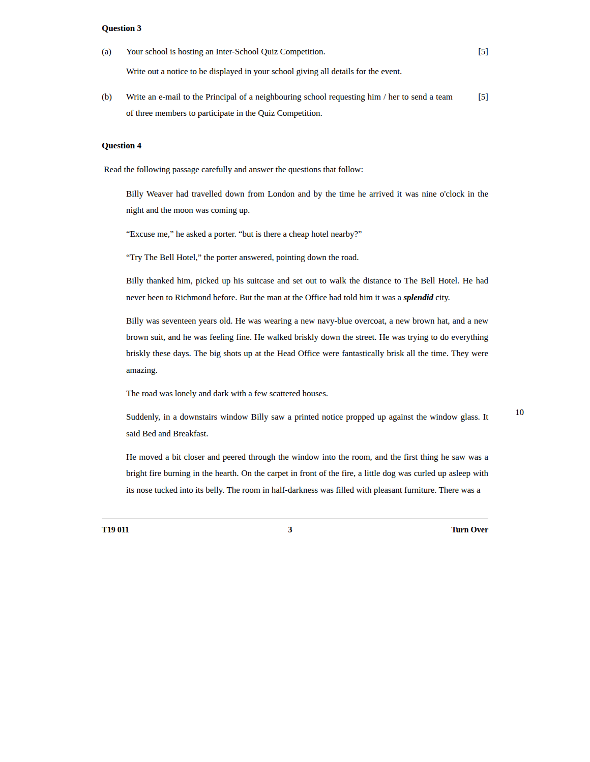Question 3
(a)
Your school is hosting an Inter-School Quiz Competition.
[5]
Write out a notice to be displayed in your school giving all details for the event.
(b)
Write an e-mail to the Principal of a neighbouring school requesting him / her to send a team of three members to participate in the Quiz Competition.
[5]
Question 4
Read the following passage carefully and answer the questions that follow:
10
Billy Weaver had travelled down from London and by the time he arrived it was nine o'clock in the night and the moon was coming up.
“Excuse me,” he asked a porter. “but is there a cheap hotel nearby?”
“Try The Bell Hotel,” the porter answered, pointing down the road.
Billy thanked him, picked up his suitcase and set out to walk the distance to The Bell Hotel. He had never been to Richmond before. But the man at the Office had told him it was a splendid city.
Billy was seventeen years old. He was wearing a new navy-blue overcoat, a new brown hat, and a new brown suit, and he was feeling fine. He walked briskly down the street. He was trying to do everything briskly these days. The big shots up at the Head Office were fantastically brisk all the time. They were amazing.
The road was lonely and dark with a few scattered houses.
Suddenly, in a downstairs window Billy saw a printed notice propped up against the window glass. It said Bed and Breakfast.
He moved a bit closer and peered through the window into the room, and the first thing he saw was a bright fire burning in the hearth. On the carpet in front of the fire, a little dog was curled up asleep with its nose tucked into its belly. The room in half-darkness was filled with pleasant furniture. There was a
T19 011 3 Turn Over